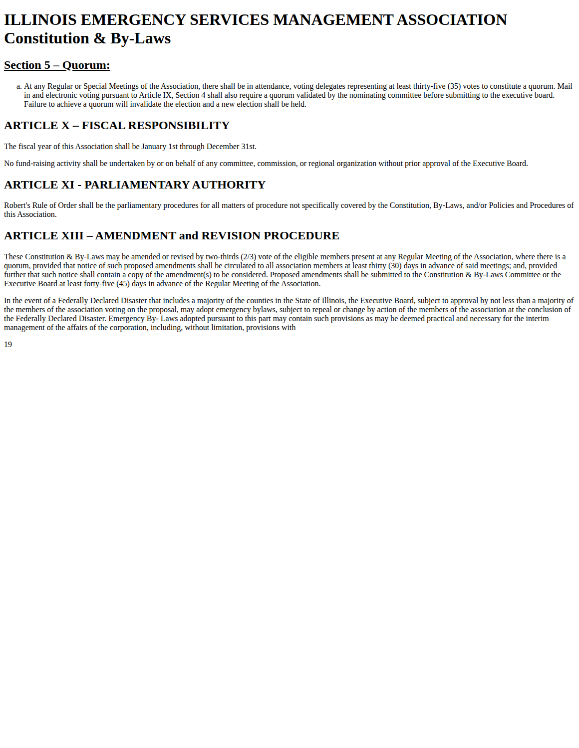ILLINOIS EMERGENCY SERVICES MANAGEMENT ASSOCIATION
Constitution & By-Laws
Section 5 – Quorum:
At any Regular or Special Meetings of the Association, there shall be in attendance, voting delegates representing at least thirty-five (35) votes to constitute a quorum. Mail in and electronic voting pursuant to Article IX, Section 4 shall also require a quorum validated by the nominating committee before submitting to the executive board. Failure to achieve a quorum will invalidate the election and a new election shall be held.
ARTICLE X – FISCAL RESPONSIBILITY
The fiscal year of this Association shall be January 1st through December 31st.
No fund-raising activity shall be undertaken by or on behalf of any committee, commission, or regional organization without prior approval of the Executive Board.
ARTICLE XI - PARLIAMENTARY AUTHORITY
Robert's Rule of Order shall be the parliamentary procedures for all matters of procedure not specifically covered by the Constitution, By-Laws, and/or Policies and Procedures of this Association.
ARTICLE XIII – AMENDMENT and REVISION PROCEDURE
These Constitution & By-Laws may be amended or revised by two-thirds (2/3) vote of the eligible members present at any Regular Meeting of the Association, where there is a quorum, provided that notice of such proposed amendments shall be circulated to all association members at least thirty (30) days in advance of said meetings; and, provided further that such notice shall contain a copy of the amendment(s) to be considered. Proposed amendments shall be submitted to the Constitution & By-Laws Committee or the Executive Board at least forty-five (45) days in advance of the Regular Meeting of the Association.
In the event of a Federally Declared Disaster that includes a majority of the counties in the State of Illinois, the Executive Board, subject to approval by not less than a majority of the members of the association voting on the proposal, may adopt emergency bylaws, subject to repeal or change by action of the members of the association at the conclusion of the Federally Declared Disaster. Emergency By- Laws adopted pursuant to this part may contain such provisions as may be deemed practical and necessary for the interim management of the affairs of the corporation, including, without limitation, provisions with
19